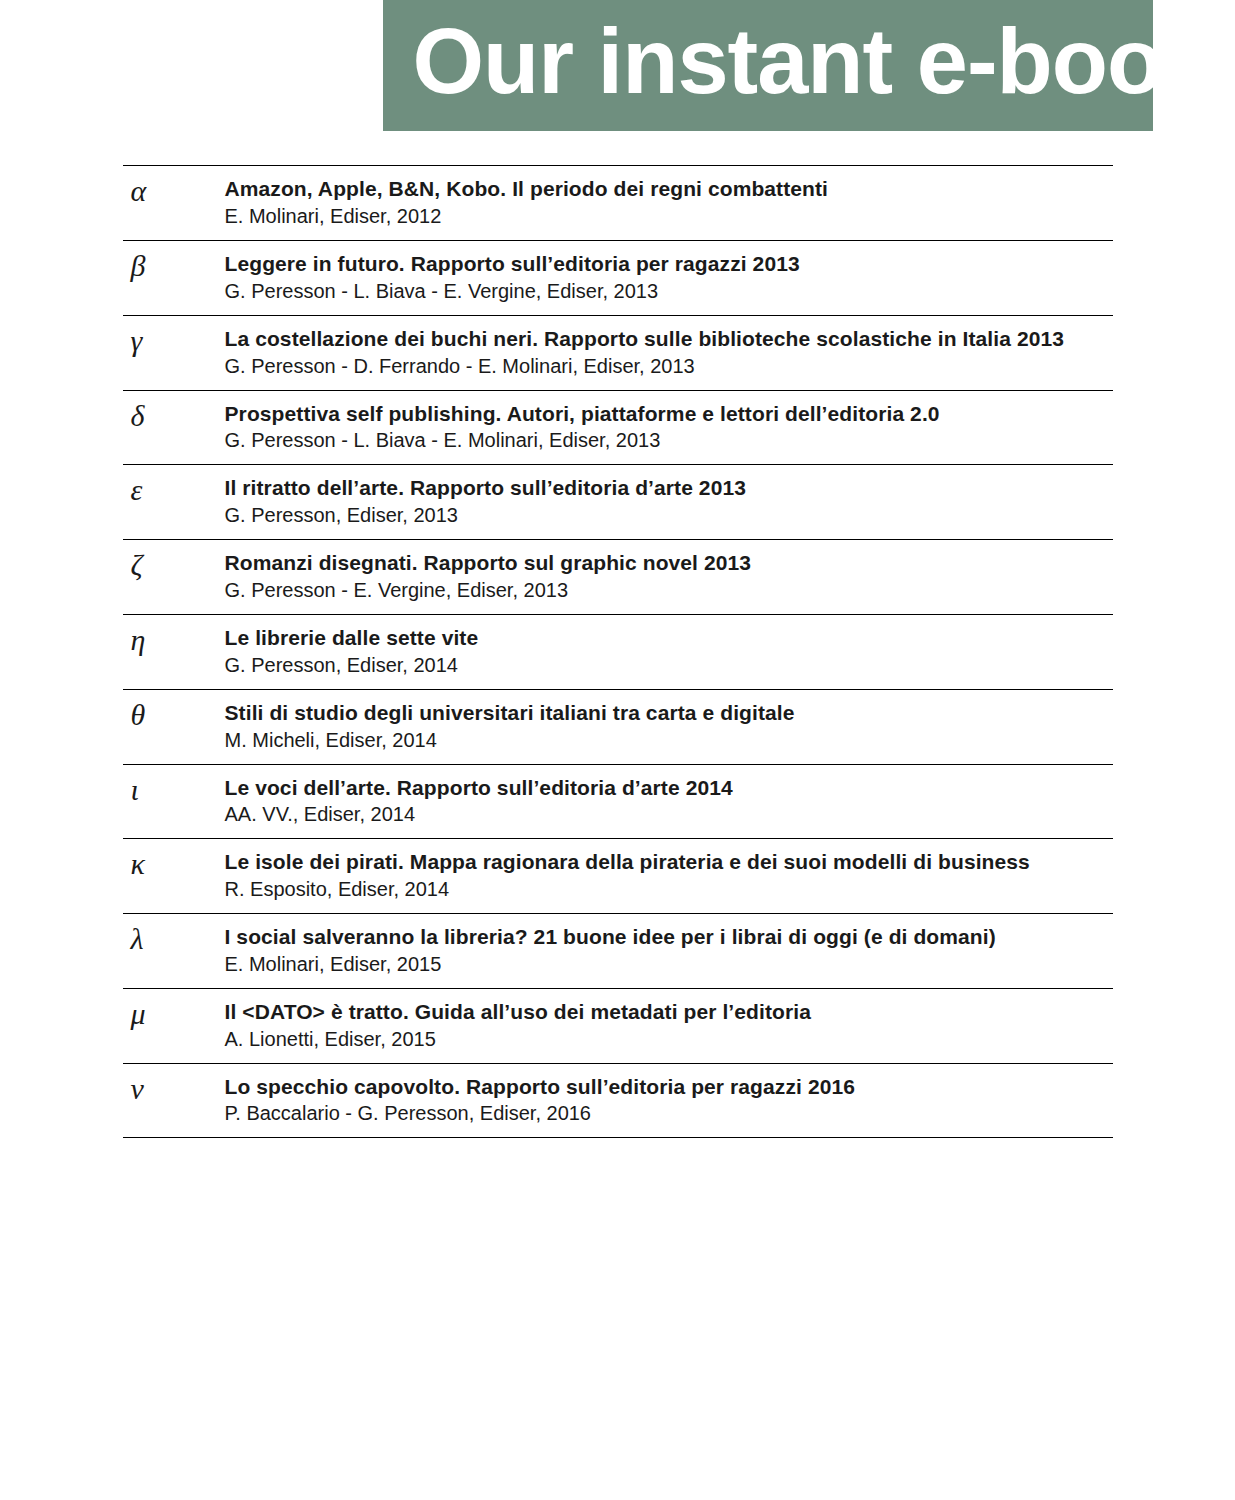Our instant e-books
| α | Amazon, Apple, B&N, Kobo. Il periodo dei regni combattenti E. Molinari, Ediser, 2012 |
| β | Leggere in futuro. Rapporto sull’editoria per ragazzi 2013 G. Peresson - L. Biava - E. Vergine, Ediser, 2013 |
| γ | La costellazione dei buchi neri. Rapporto sulle biblioteche scolastiche in Italia 2013 G. Peresson - D. Ferrando - E. Molinari, Ediser, 2013 |
| δ | Prospettiva self publishing. Autori, piattaforme e lettori dell’editoria 2.0 G. Peresson - L. Biava - E. Molinari, Ediser, 2013 |
| ε | Il ritratto dell’arte. Rapporto sull’editoria d’arte 2013 G. Peresson, Ediser, 2013 |
| ζ | Romanzi disegnati. Rapporto sul graphic novel 2013 G. Peresson - E. Vergine, Ediser, 2013 |
| η | Le librerie dalle sette vite G. Peresson, Ediser, 2014 |
| θ | Stili di studio degli universitari italiani tra carta e digitale M. Micheli, Ediser, 2014 |
| ι | Le voci dell’arte. Rapporto sull’editoria d’arte 2014 AA. VV., Ediser, 2014 |
| κ | Le isole dei pirati. Mappa ragionara della pirateria e dei suoi modelli di business R. Esposito, Ediser, 2014 |
| λ | I social salveranno la libreria? 21 buone idee per i librai di oggi (e di domani) E. Molinari, Ediser, 2015 |
| μ | Il <DATO> è tratto. Guida all’uso dei metadati per l’editoria A. Lionetti, Ediser, 2015 |
| ν | Lo specchio capovolto. Rapporto sull’editoria per ragazzi 2016 P. Baccalario - G. Peresson, Ediser, 2016 |